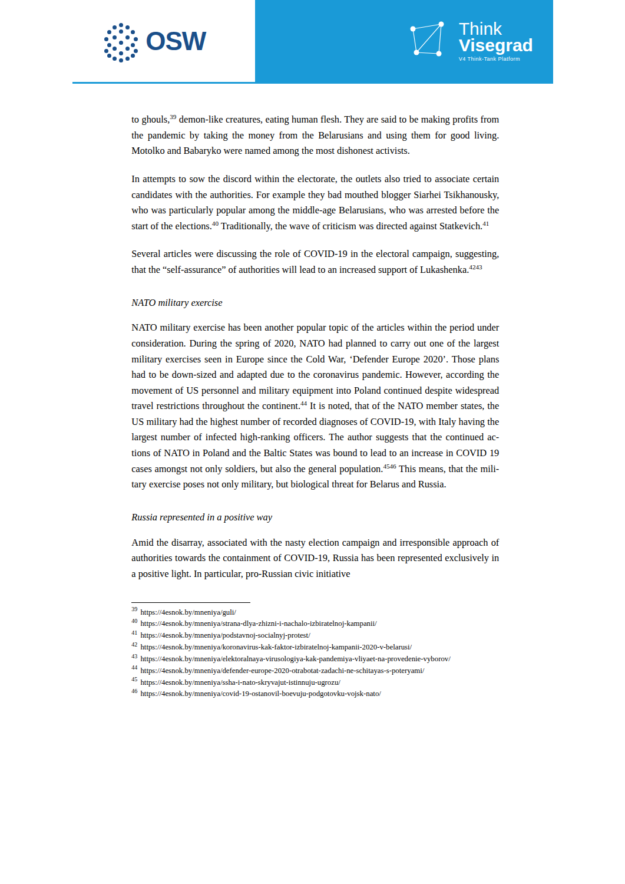OSW
Think
Visegrad
V4 Think-Tank Platform
to ghouls,39 demon-like creatures, eating human flesh. They are said to be making profits from the pandemic by taking the money from the Belarusians and using them for good living. Motolko and Babaryko were named among the most dishonest activists.
In attempts to sow the discord within the electorate, the outlets also tried to associate certain candidates with the authorities. For example they bad mouthed blogger Siarhei Tsikhanousky, who was particularly popular among the middle-age Belarusians, who was arrested before the start of the elections.40 Traditionally, the wave of criticism was directed against Statkevich.41
Several articles were discussing the role of COVID-19 in the electoral campaign, suggesting, that the “self-assurance” of authorities will lead to an increased support of Lukashenka.4243
NATO military exercise
NATO military exercise has been another popular topic of the articles within the period under consideration. During the spring of 2020, NATO had planned to carry out one of the largest military exercises seen in Europe since the Cold War, ‘Defender Europe 2020’. Those plans had to be down-sized and adapted due to the coronavirus pandemic. However, according the movement of US personnel and military equipment into Poland continued despite widespread travel restrictions throughout the continent.44 It is noted, that of the NATO member states, the US military had the highest number of recorded diagnoses of COVID-19, with Italy having the largest number of infected high-ranking officers. The author suggests that the continued actions of NATO in Poland and the Baltic States was bound to lead to an increase in COVID 19 cases amongst not only soldiers, but also the general population.4546 This means, that the military exercise poses not only military, but biological threat for Belarus and Russia.
Russia represented in a positive way
Amid the disarray, associated with the nasty election campaign and irresponsible approach of authorities towards the containment of COVID-19, Russia has been represented exclusively in a positive light. In particular, pro-Russian civic initiative
39 https://4esnok.by/mneniya/guli/
40 https://4esnok.by/mneniya/strana-dlya-zhizni-i-nachalo-izbiratelnoj-kampanii/
41 https://4esnok.by/mneniya/podstavnoj-socialnyj-protest/
42 https://4esnok.by/mneniya/koronavirus-kak-faktor-izbiratelnoj-kampanii-2020-v-belarusi/
43 https://4esnok.by/mneniya/elektoralnaya-virusologiya-kak-pandemiya-vliyaet-na-provedenie-vyborov/
44 https://4esnok.by/mneniya/defender-europe-2020-otrabotat-zadachi-ne-schitayas-s-poteryami/
45 https://4esnok.by/mneniya/ssha-i-nato-skryvajut-istinnuju-ugrozu/
46 https://4esnok.by/mneniya/covid-19-ostanovil-boevuju-podgotovku-vojsk-nato/